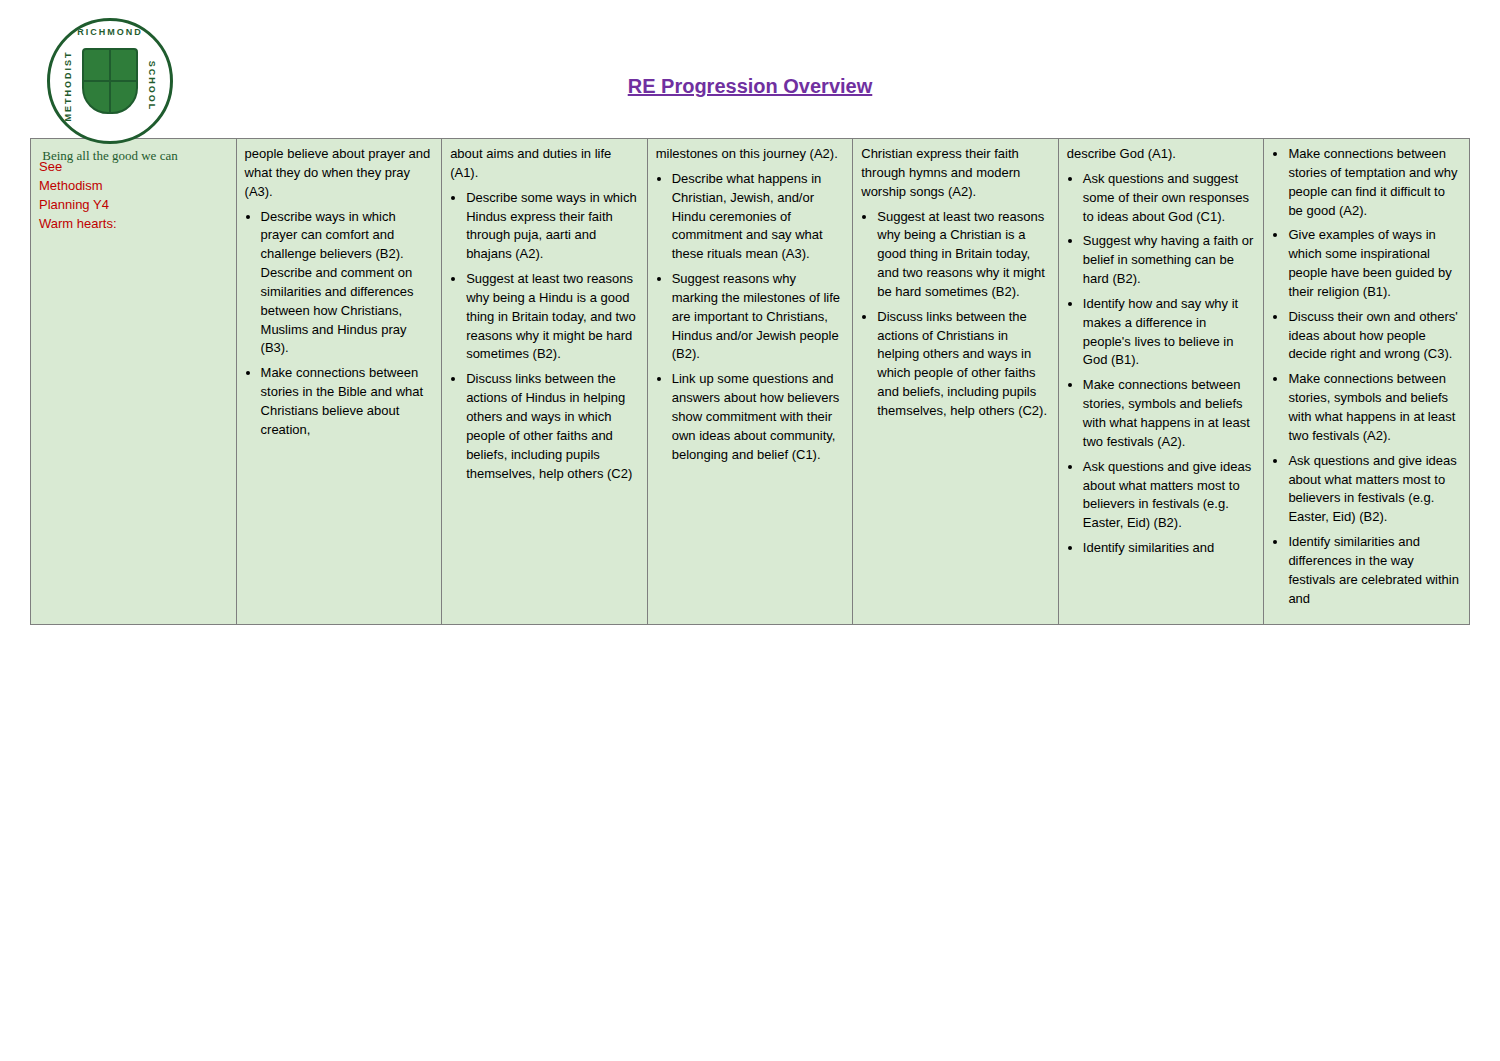RICHMOND
METHODIST
SCHOOL
Being all the good we can
RE Progression Overview
| See Methodism Planning Y4 Warm hearts : | people believe about prayer and what they do when they pray (A3). Describe ways in which prayer can comfort and challenge believers (B2). Describe and comment on similarities and differences between how Christians, Muslims and Hindus pray (B3). Make connections between stories in the Bible and what Christians believe about creation, | about aims and duties in life (A1). Describe some ways in which Hindus express their faith through puja, aarti and bhajans (A2). Suggest at least two reasons why being a Hindu is a good thing in Britain today, and two reasons why it might be hard sometimes (B2). Discuss links between the actions of Hindus in helping others and ways in which people of other faiths and beliefs, including pupils themselves, help others (C2) | milestones on this journey (A2). Describe what happens in Christian, Jewish, and/or Hindu ceremonies of commitment and say what these rituals mean (A3). Suggest reasons why marking the milestones of life are important to Christians, Hindus and/or Jewish people (B2). Link up some questions and answers about how believers show commitment with their own ideas about community, belonging and belief (C1). | Christian express their faith through hymns and modern worship songs (A2). Suggest at least two reasons why being a Christian is a good thing in Britain today, and two reasons why it might be hard sometimes (B2). Discuss links between the actions of Christians in helping others and ways in which people of other faiths and beliefs, including pupils themselves, help others (C2). | describe God (A1). Ask questions and suggest some of their own responses to ideas about God (C1). Suggest why having a faith or belief in something can be hard (B2). Identify how and say why it makes a difference in people's lives to believe in God (B1). Make connections between stories, symbols and beliefs with what happens in at least two festivals (A2). Ask questions and give ideas about what matters most to believers in festivals (e.g. Easter, Eid) (B2). Identify similarities and | Make connections between stories of temptation and why people can find it difficult to be good (A2). Give examples of ways in which some inspirational people have been guided by their religion (B1). Discuss their own and others' ideas about how people decide right and wrong (C3). Make connections between stories, symbols and beliefs with what happens in at least two festivals (A2). Ask questions and give ideas about what matters most to believers in festivals (e.g. Easter, Eid) (B2). Identify similarities and differences in the way festivals are celebrated within and |